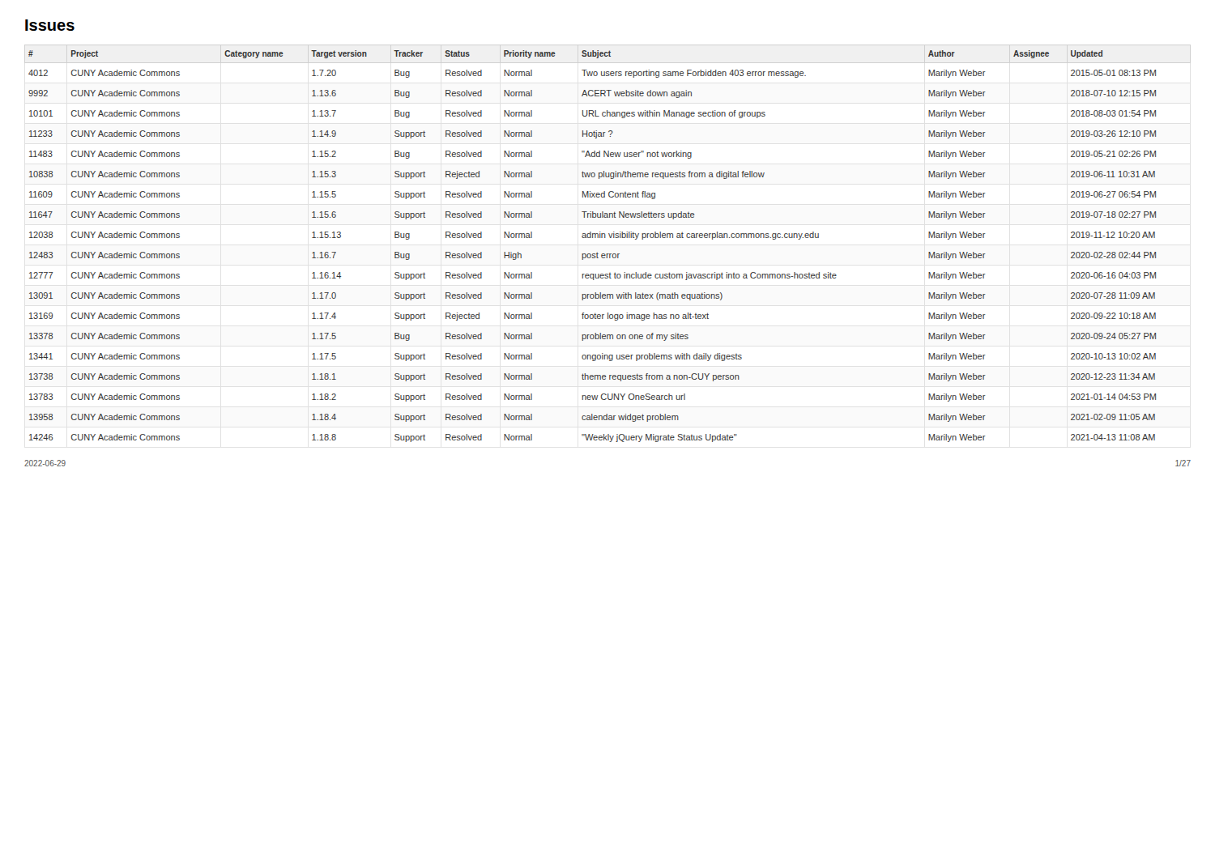Issues
| # | Project | Category name | Target version | Tracker | Status | Priority name | Subject | Author | Assignee | Updated |
| --- | --- | --- | --- | --- | --- | --- | --- | --- | --- | --- |
| 4012 | CUNY Academic Commons | | 1.7.20 | Bug | Resolved | Normal | Two users reporting same Forbidden 403 error message. | Marilyn Weber | | 2015-05-01 08:13 PM |
| 9992 | CUNY Academic Commons | | 1.13.6 | Bug | Resolved | Normal | ACERT website down again | Marilyn Weber | | 2018-07-10 12:15 PM |
| 10101 | CUNY Academic Commons | | 1.13.7 | Bug | Resolved | Normal | URL changes within Manage section of groups | Marilyn Weber | | 2018-08-03 01:54 PM |
| 11233 | CUNY Academic Commons | | 1.14.9 | Support | Resolved | Normal | Hotjar ? | Marilyn Weber | | 2019-03-26 12:10 PM |
| 11483 | CUNY Academic Commons | | 1.15.2 | Bug | Resolved | Normal | "Add New user" not working | Marilyn Weber | | 2019-05-21 02:26 PM |
| 10838 | CUNY Academic Commons | | 1.15.3 | Support | Rejected | Normal | two plugin/theme requests from a digital fellow | Marilyn Weber | | 2019-06-11 10:31 AM |
| 11609 | CUNY Academic Commons | | 1.15.5 | Support | Resolved | Normal | Mixed Content flag | Marilyn Weber | | 2019-06-27 06:54 PM |
| 11647 | CUNY Academic Commons | | 1.15.6 | Support | Resolved | Normal | Tribulant Newsletters update | Marilyn Weber | | 2019-07-18 02:27 PM |
| 12038 | CUNY Academic Commons | | 1.15.13 | Bug | Resolved | Normal | admin visibility problem at careerplan.commons.gc.cuny.edu | Marilyn Weber | | 2019-11-12 10:20 AM |
| 12483 | CUNY Academic Commons | | 1.16.7 | Bug | Resolved | High | post error | Marilyn Weber | | 2020-02-28 02:44 PM |
| 12777 | CUNY Academic Commons | | 1.16.14 | Support | Resolved | Normal | request to include custom javascript into a Commons-hosted site | Marilyn Weber | | 2020-06-16 04:03 PM |
| 13091 | CUNY Academic Commons | | 1.17.0 | Support | Resolved | Normal | problem with latex (math equations) | Marilyn Weber | | 2020-07-28 11:09 AM |
| 13169 | CUNY Academic Commons | | 1.17.4 | Support | Rejected | Normal | footer logo image has no alt-text | Marilyn Weber | | 2020-09-22 10:18 AM |
| 13378 | CUNY Academic Commons | | 1.17.5 | Bug | Resolved | Normal | problem on one of my sites | Marilyn Weber | | 2020-09-24 05:27 PM |
| 13441 | CUNY Academic Commons | | 1.17.5 | Support | Resolved | Normal | ongoing user problems with daily digests | Marilyn Weber | | 2020-10-13 10:02 AM |
| 13738 | CUNY Academic Commons | | 1.18.1 | Support | Resolved | Normal | theme requests from a non-CUY person | Marilyn Weber | | 2020-12-23 11:34 AM |
| 13783 | CUNY Academic Commons | | 1.18.2 | Support | Resolved | Normal | new CUNY OneSearch url | Marilyn Weber | | 2021-01-14 04:53 PM |
| 13958 | CUNY Academic Commons | | 1.18.4 | Support | Resolved | Normal | calendar widget problem | Marilyn Weber | | 2021-02-09 11:05 AM |
| 14246 | CUNY Academic Commons | | 1.18.8 | Support | Resolved | Normal | "Weekly jQuery Migrate Status Update" | Marilyn Weber | | 2021-04-13 11:08 AM |
2022-06-29 1/27